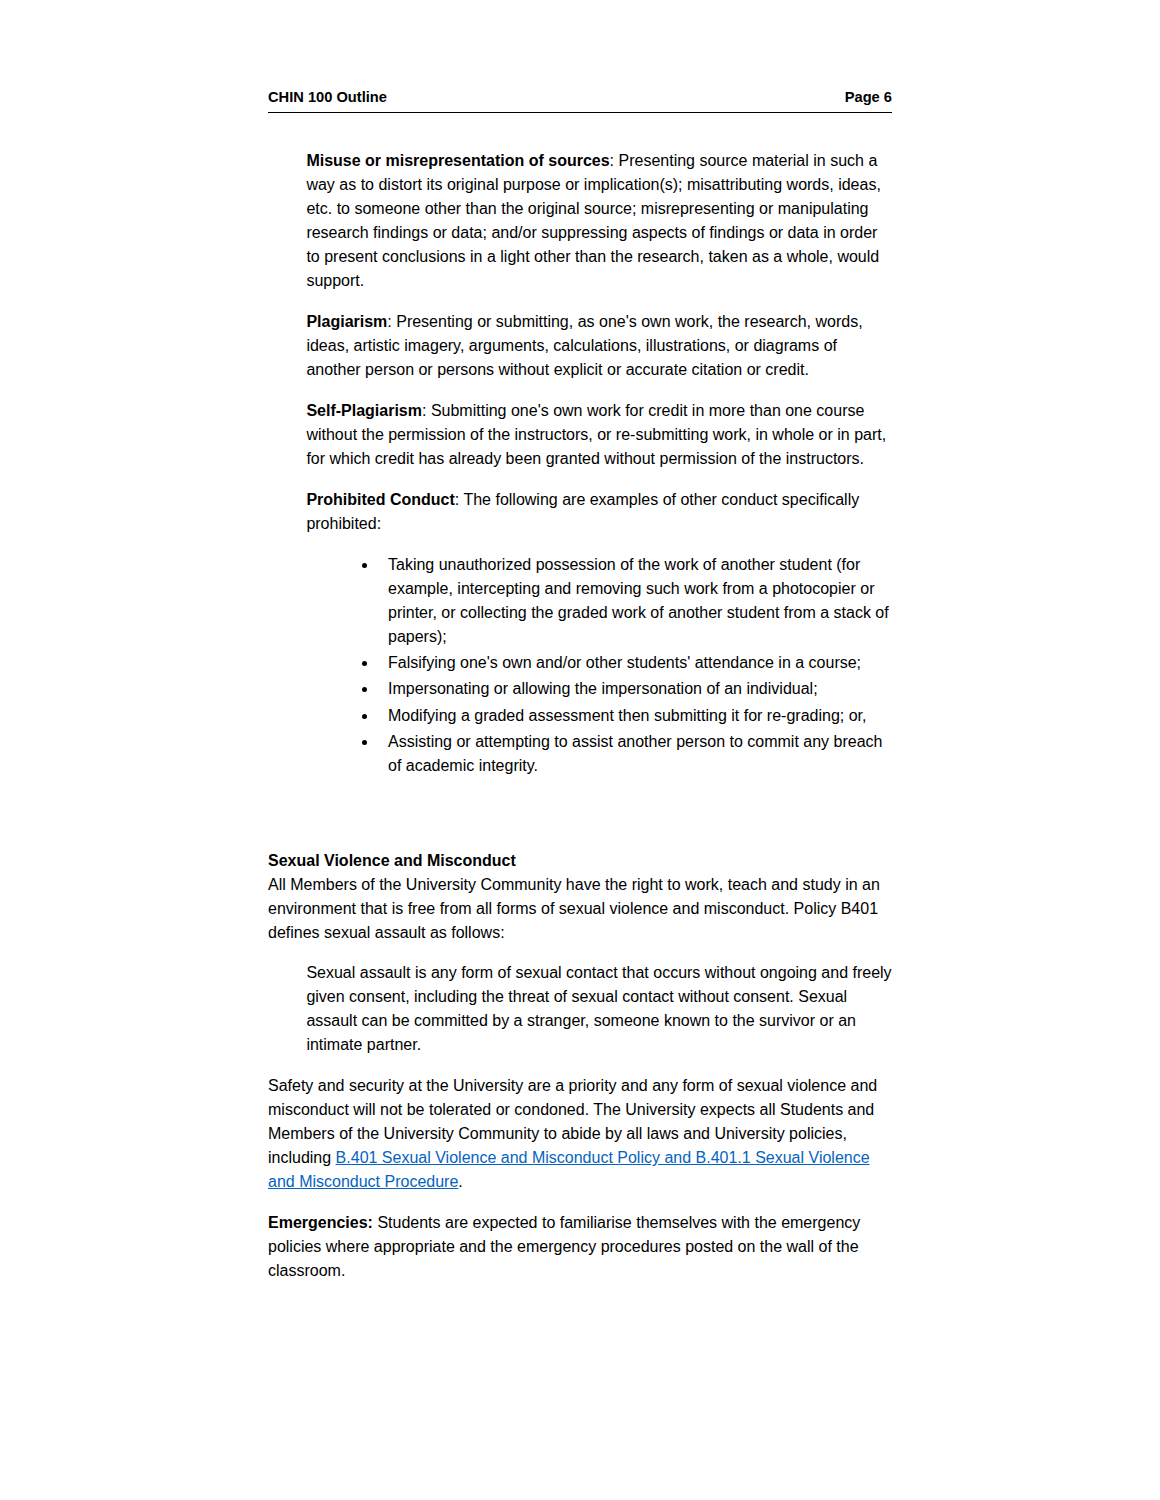CHIN 100 Outline Page 6
Misuse or misrepresentation of sources: Presenting source material in such a way as to distort its original purpose or implication(s); misattributing words, ideas, etc. to someone other than the original source; misrepresenting or manipulating research findings or data; and/or suppressing aspects of findings or data in order to present conclusions in a light other than the research, taken as a whole, would support.
Plagiarism: Presenting or submitting, as one's own work, the research, words, ideas, artistic imagery, arguments, calculations, illustrations, or diagrams of another person or persons without explicit or accurate citation or credit.
Self-Plagiarism: Submitting one's own work for credit in more than one course without the permission of the instructors, or re-submitting work, in whole or in part, for which credit has already been granted without permission of the instructors.
Prohibited Conduct: The following are examples of other conduct specifically prohibited:
Taking unauthorized possession of the work of another student (for example, intercepting and removing such work from a photocopier or printer, or collecting the graded work of another student from a stack of papers);
Falsifying one's own and/or other students' attendance in a course;
Impersonating or allowing the impersonation of an individual;
Modifying a graded assessment then submitting it for re-grading; or,
Assisting or attempting to assist another person to commit any breach of academic integrity.
Sexual Violence and Misconduct
All Members of the University Community have the right to work, teach and study in an environment that is free from all forms of sexual violence and misconduct. Policy B401 defines sexual assault as follows:
Sexual assault is any form of sexual contact that occurs without ongoing and freely given consent, including the threat of sexual contact without consent. Sexual assault can be committed by a stranger, someone known to the survivor or an intimate partner.
Safety and security at the University are a priority and any form of sexual violence and misconduct will not be tolerated or condoned. The University expects all Students and Members of the University Community to abide by all laws and University policies, including B.401 Sexual Violence and Misconduct Policy and B.401.1 Sexual Violence and Misconduct Procedure.
Emergencies: Students are expected to familiarise themselves with the emergency policies where appropriate and the emergency procedures posted on the wall of the classroom.